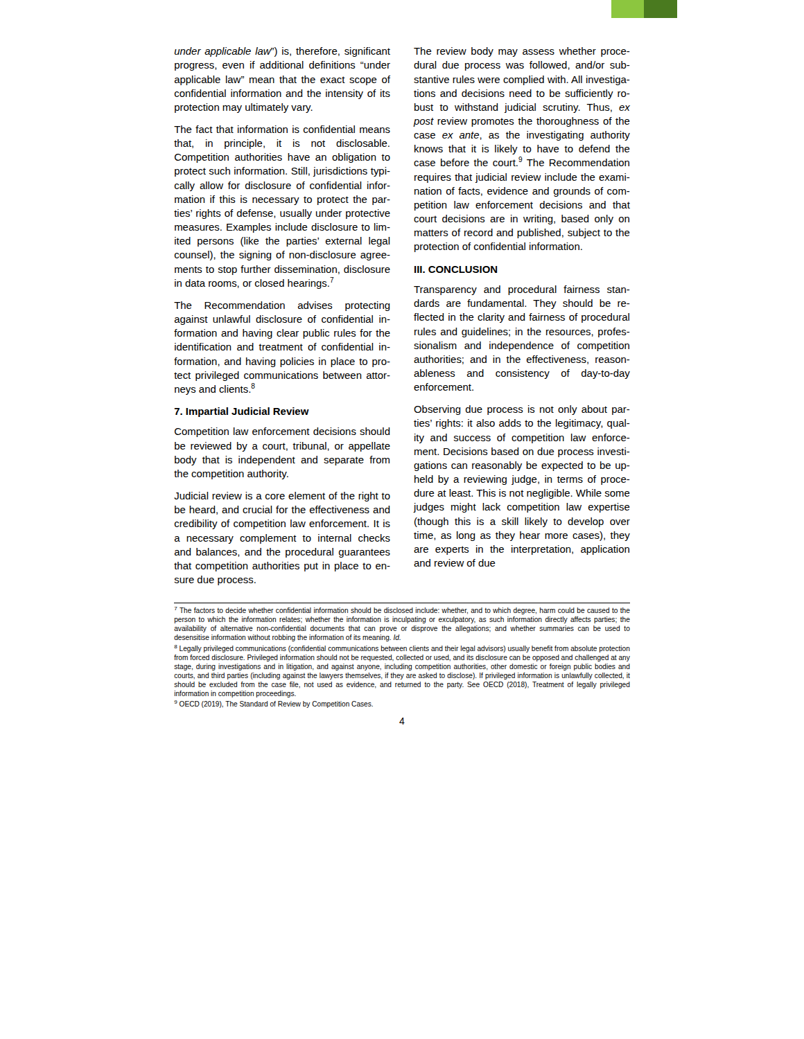under applicable law”) is, therefore, significant progress, even if additional definitions “under applicable law” mean that the exact scope of confidential information and the intensity of its protection may ultimately vary.
The fact that information is confidential means that, in principle, it is not disclosable. Competition authorities have an obligation to protect such information. Still, jurisdictions typically allow for disclosure of confidential information if this is necessary to protect the parties’ rights of defense, usually under protective measures. Examples include disclosure to limited persons (like the parties’ external legal counsel), the signing of non-disclosure agreements to stop further dissemination, disclosure in data rooms, or closed hearings.7
The Recommendation advises protecting against unlawful disclosure of confidential information and having clear public rules for the identification and treatment of confidential information, and having policies in place to protect privileged communications between attorneys and clients.8
7. Impartial Judicial Review
Competition law enforcement decisions should be reviewed by a court, tribunal, or appellate body that is independent and separate from the competition authority.
Judicial review is a core element of the right to be heard, and crucial for the effectiveness and credibility of competition law enforcement. It is a necessary complement to internal checks and balances, and the procedural guarantees that competition authorities put in place to ensure due process.
The review body may assess whether procedural due process was followed, and/or substantive rules were complied with. All investigations and decisions need to be sufficiently robust to withstand judicial scrutiny. Thus, ex post review promotes the thoroughness of the case ex ante, as the investigating authority knows that it is likely to have to defend the case before the court.9 The Recommendation requires that judicial review include the examination of facts, evidence and grounds of competition law enforcement decisions and that court decisions are in writing, based only on matters of record and published, subject to the protection of confidential information.
III. CONCLUSION
Transparency and procedural fairness standards are fundamental. They should be reflected in the clarity and fairness of procedural rules and guidelines; in the resources, professionalism and independence of competition authorities; and in the effectiveness, reasonableness and consistency of day-to-day enforcement.
Observing due process is not only about parties’ rights: it also adds to the legitimacy, quality and success of competition law enforcement. Decisions based on due process investigations can reasonably be expected to be upheld by a reviewing judge, in terms of procedure at least. This is not negligible. While some judges might lack competition law expertise (though this is a skill likely to develop over time, as long as they hear more cases), they are experts in the interpretation, application and review of due
7 The factors to decide whether confidential information should be disclosed include: whether, and to which degree, harm could be caused to the person to which the information relates; whether the information is inculpating or exculpatory, as such information directly affects parties; the availability of alternative non-confidential documents that can prove or disprove the allegations; and whether summaries can be used to desensitise information without robbing the information of its meaning. Id.
8 Legally privileged communications (confidential communications between clients and their legal advisors) usually benefit from absolute protection from forced disclosure. Privileged information should not be requested, collected or used, and its disclosure can be opposed and challenged at any stage, during investigations and in litigation, and against anyone, including competition authorities, other domestic or foreign public bodies and courts, and third parties (including against the lawyers themselves, if they are asked to disclose). If privileged information is unlawfully collected, it should be excluded from the case file, not used as evidence, and returned to the party. See OECD (2018), Treatment of legally privileged information in competition proceedings.
9 OECD (2019), The Standard of Review by Competition Cases.
4